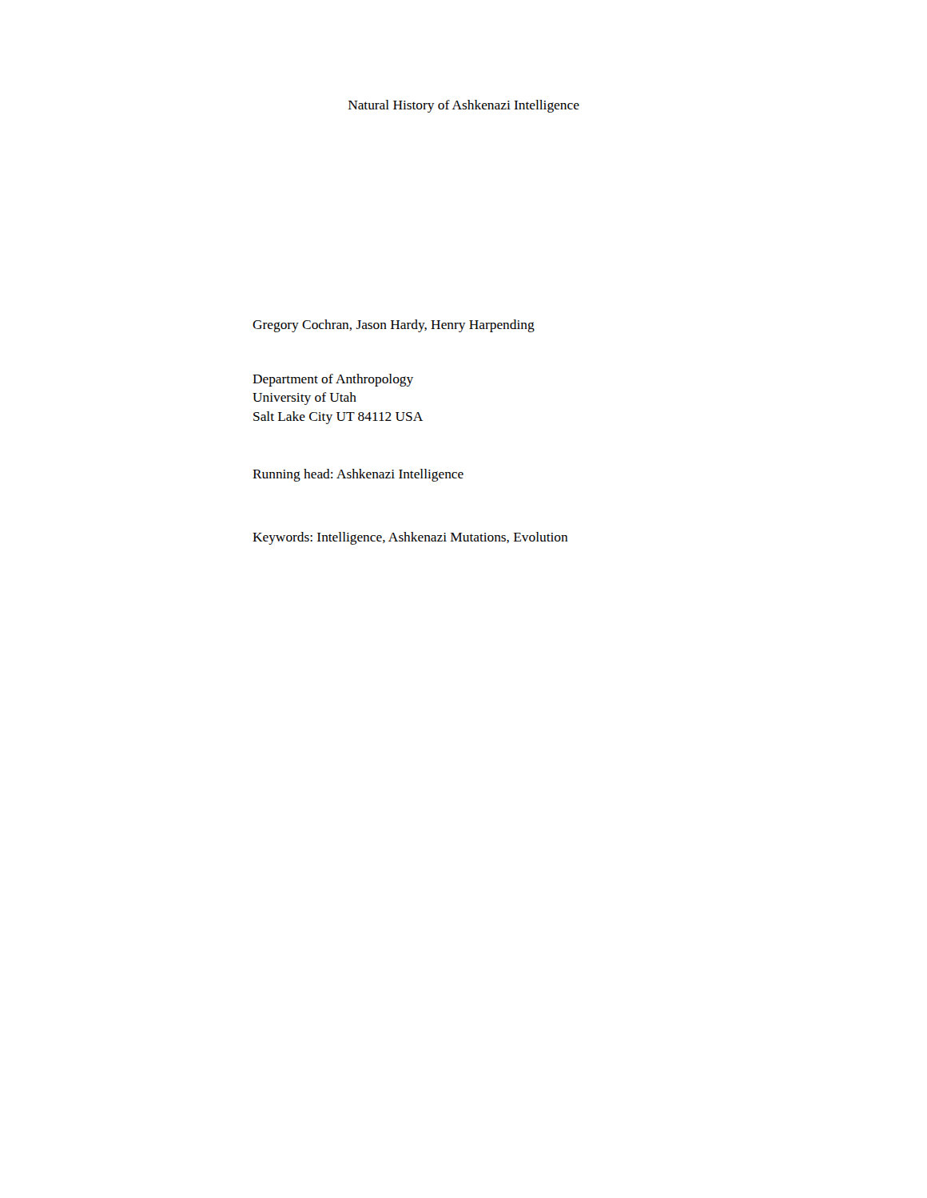Natural History of Ashkenazi Intelligence
Gregory Cochran, Jason Hardy, Henry Harpending
Department of Anthropology
University of Utah
Salt Lake City UT 84112 USA
Running head: Ashkenazi Intelligence
Keywords: Intelligence, Ashkenazi Mutations, Evolution